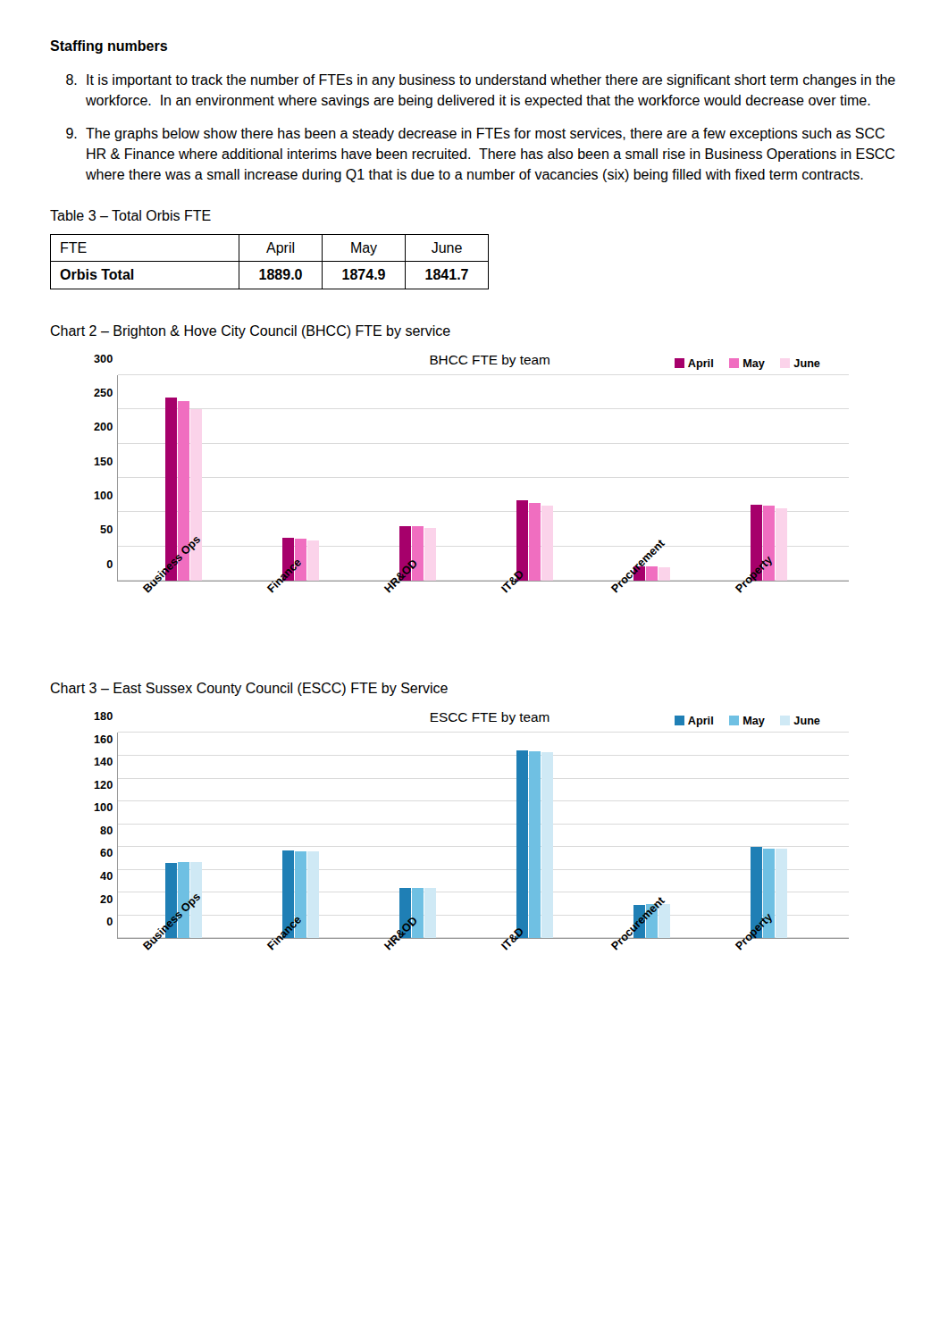Staffing numbers
It is important to track the number of FTEs in any business to understand whether there are significant short term changes in the workforce. In an environment where savings are being delivered it is expected that the workforce would decrease over time.
The graphs below show there has been a steady decrease in FTEs for most services, there are a few exceptions such as SCC HR & Finance where additional interims have been recruited. There has also been a small rise in Business Operations in ESCC where there was a small increase during Q1 that is due to a number of vacancies (six) being filled with fixed term contracts.
Table 3 – Total Orbis FTE
| FTE | April | May | June |
| Orbis Total | 1889.0 | 1874.9 | 1841.7 |
Chart 2 – Brighton & Hove City Council (BHCC) FTE by service
BHCC FTE by team
April May June
0
50
100
150
200
250
300
Business Ops
Finance
HR&OD
IT&D
Procurement
Property
Chart 3 – East Sussex County Council (ESCC) FTE by Service
ESCC FTE by team
April May June
0
20
40
60
80
100
120
140
160
180
Business Ops
Finance
HR&OD
IT&D
Procurement
Property